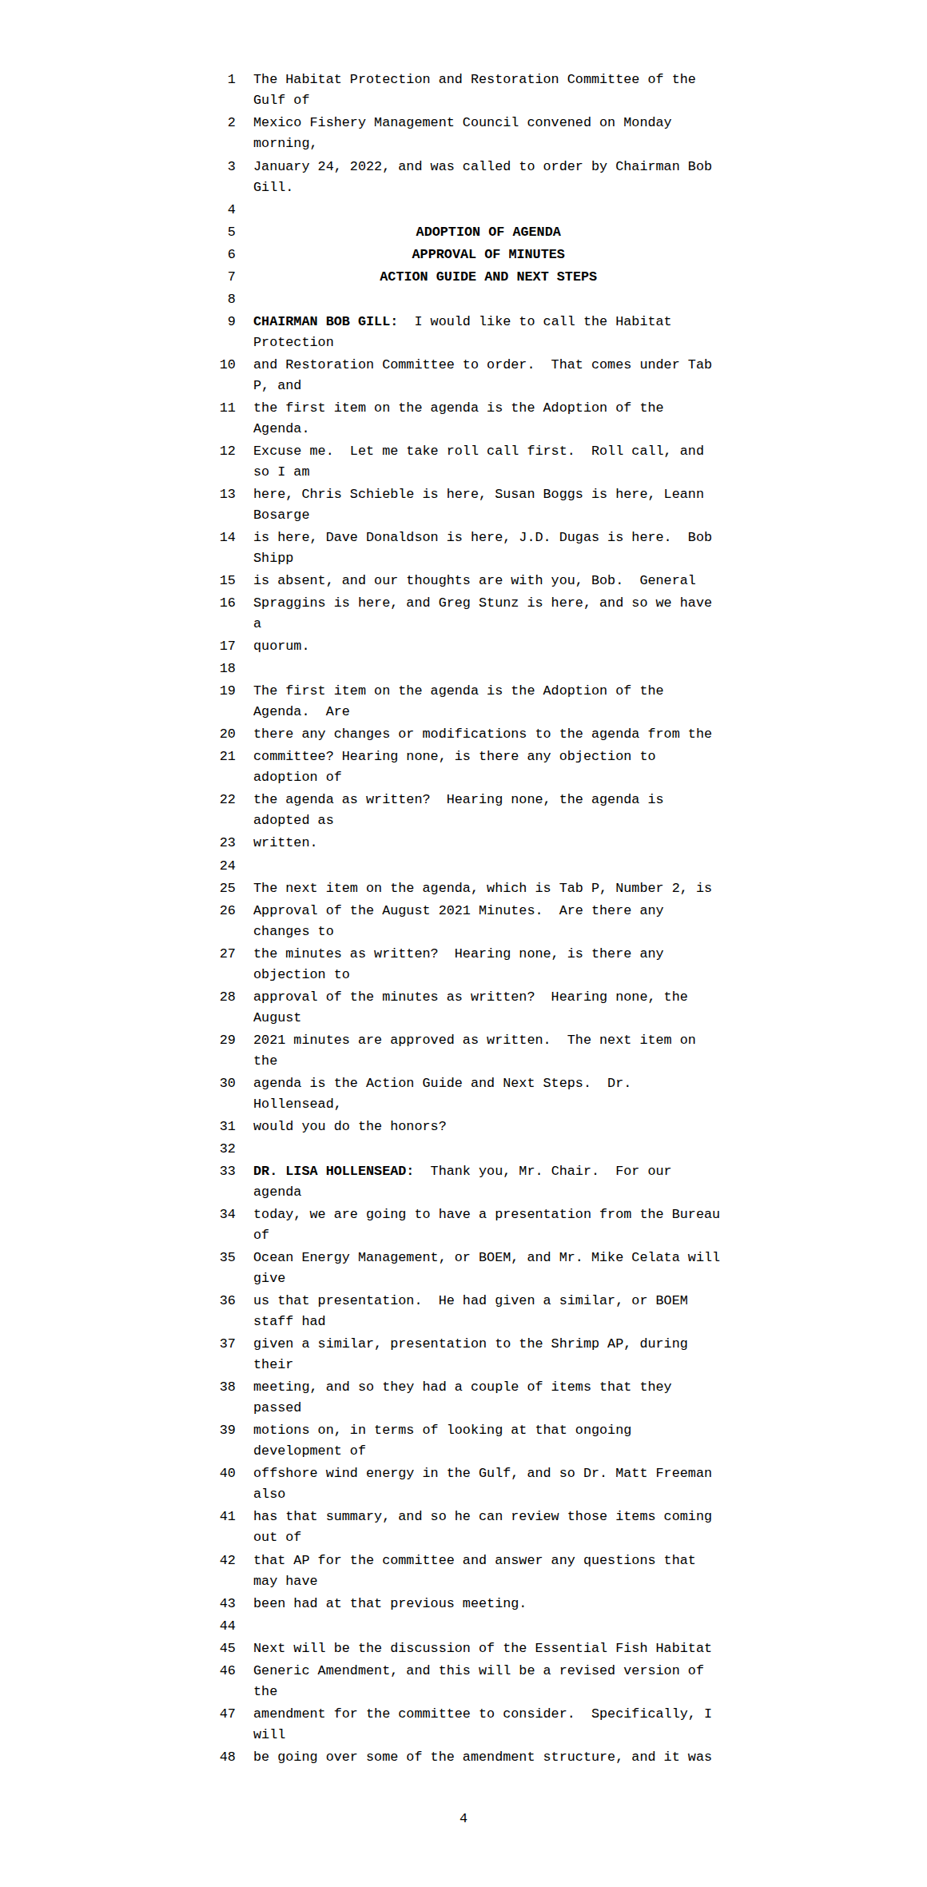| 1 | The Habitat Protection and Restoration Committee of the Gulf of |
| 2 | Mexico Fishery Management Council convened on Monday morning, |
| 3 | January 24, 2022, and was called to order by Chairman Bob Gill. |
| 4 | |
| 5 | ADOPTION OF AGENDA |
| 6 | APPROVAL OF MINUTES |
| 7 | ACTION GUIDE AND NEXT STEPS |
| 8 | |
| 9 | CHAIRMAN BOB GILL: I would like to call the Habitat Protection |
| 10 | and Restoration Committee to order. That comes under Tab P, and |
| 11 | the first item on the agenda is the Adoption of the Agenda. |
| 12 | Excuse me. Let me take roll call first. Roll call, and so I am |
| 13 | here, Chris Schieble is here, Susan Boggs is here, Leann Bosarge |
| 14 | is here, Dave Donaldson is here, J.D. Dugas is here. Bob Shipp |
| 15 | is absent, and our thoughts are with you, Bob. General |
| 16 | Spraggins is here, and Greg Stunz is here, and so we have a |
| 17 | quorum. |
| 18 | |
| 19 | The first item on the agenda is the Adoption of the Agenda. Are |
| 20 | there any changes or modifications to the agenda from the |
| 21 | committee? Hearing none, is there any objection to adoption of |
| 22 | the agenda as written? Hearing none, the agenda is adopted as |
| 23 | written. |
| 24 | |
| 25 | The next item on the agenda, which is Tab P, Number 2, is |
| 26 | Approval of the August 2021 Minutes. Are there any changes to |
| 27 | the minutes as written? Hearing none, is there any objection to |
| 28 | approval of the minutes as written? Hearing none, the August |
| 29 | 2021 minutes are approved as written. The next item on the |
| 30 | agenda is the Action Guide and Next Steps. Dr. Hollensead, |
| 31 | would you do the honors? |
| 32 | |
| 33 | DR. LISA HOLLENSEAD: Thank you, Mr. Chair. For our agenda |
| 34 | today, we are going to have a presentation from the Bureau of |
| 35 | Ocean Energy Management, or BOEM, and Mr. Mike Celata will give |
| 36 | us that presentation. He had given a similar, or BOEM staff had |
| 37 | given a similar, presentation to the Shrimp AP, during their |
| 38 | meeting, and so they had a couple of items that they passed |
| 39 | motions on, in terms of looking at that ongoing development of |
| 40 | offshore wind energy in the Gulf, and so Dr. Matt Freeman also |
| 41 | has that summary, and so he can review those items coming out of |
| 42 | that AP for the committee and answer any questions that may have |
| 43 | been had at that previous meeting. |
| 44 | |
| 45 | Next will be the discussion of the Essential Fish Habitat |
| 46 | Generic Amendment, and this will be a revised version of the |
| 47 | amendment for the committee to consider. Specifically, I will |
| 48 | be going over some of the amendment structure, and it was |
4